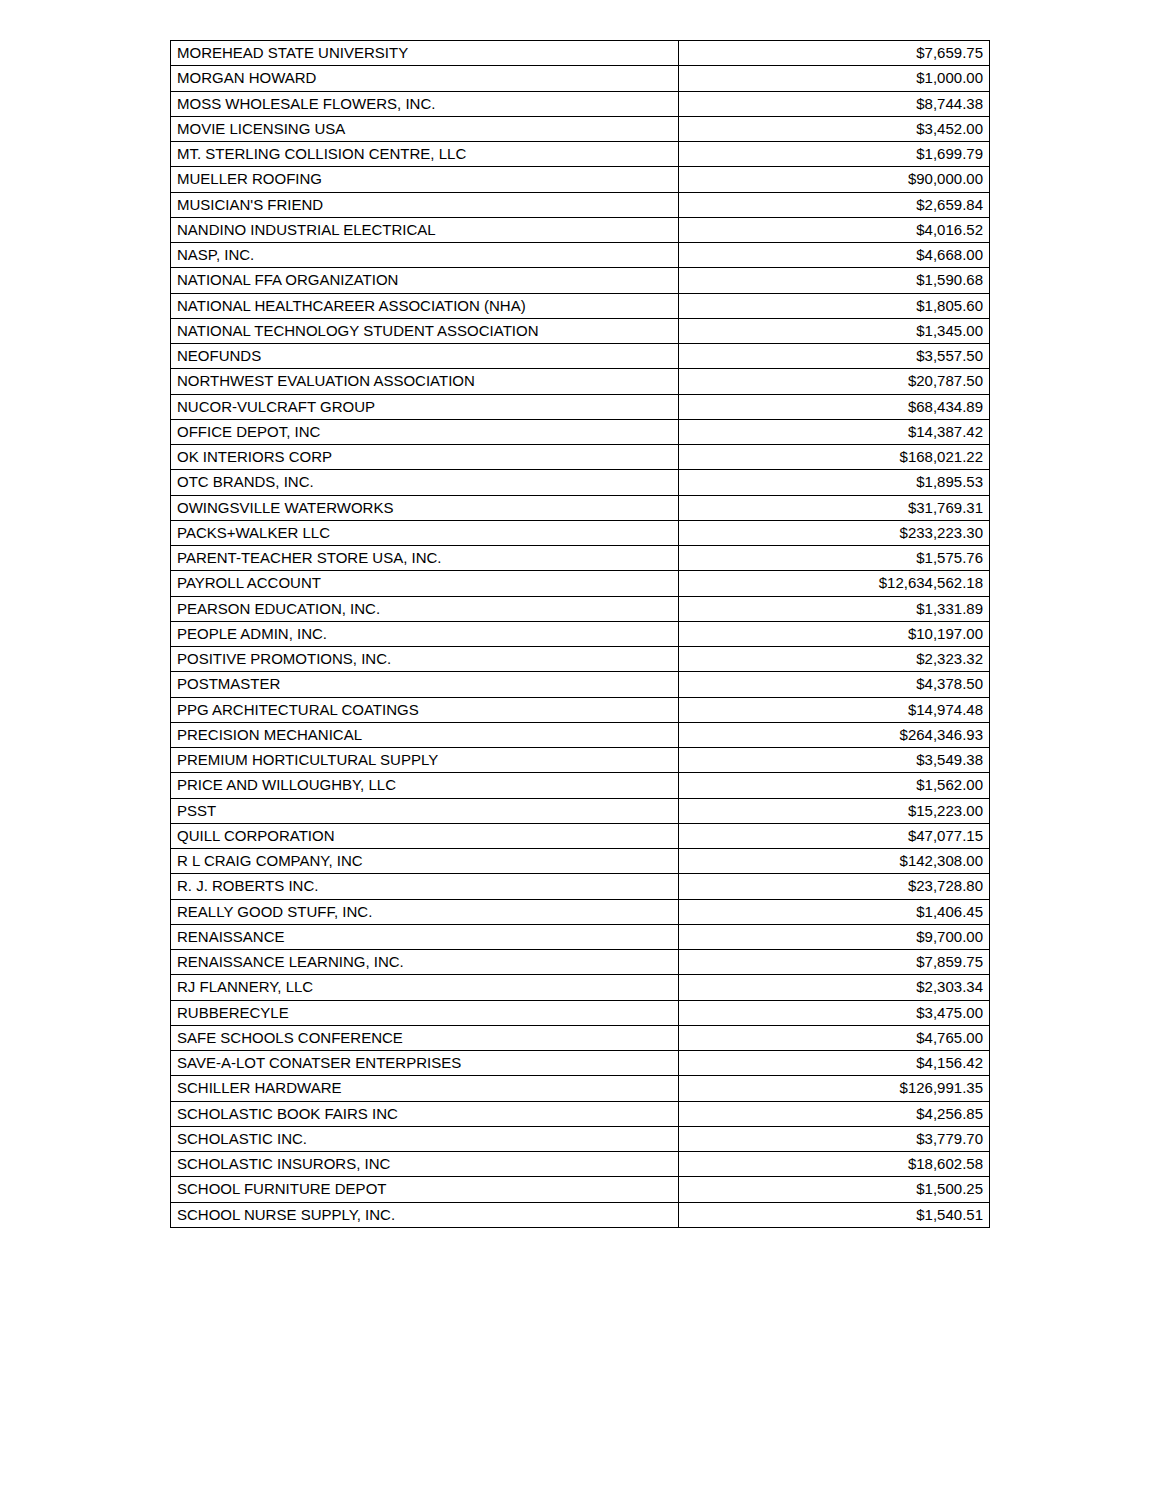| MOREHEAD STATE UNIVERSITY | $7,659.75 |
| MORGAN HOWARD | $1,000.00 |
| MOSS WHOLESALE FLOWERS, INC. | $8,744.38 |
| MOVIE LICENSING USA | $3,452.00 |
| MT. STERLING COLLISION CENTRE, LLC | $1,699.79 |
| MUELLER ROOFING | $90,000.00 |
| MUSICIAN'S FRIEND | $2,659.84 |
| NANDINO INDUSTRIAL ELECTRICAL | $4,016.52 |
| NASP, INC. | $4,668.00 |
| NATIONAL FFA ORGANIZATION | $1,590.68 |
| NATIONAL HEALTHCAREER ASSOCIATION (NHA) | $1,805.60 |
| NATIONAL TECHNOLOGY STUDENT ASSOCIATION | $1,345.00 |
| NEOFUNDS | $3,557.50 |
| NORTHWEST EVALUATION ASSOCIATION | $20,787.50 |
| NUCOR-VULCRAFT GROUP | $68,434.89 |
| OFFICE DEPOT, INC | $14,387.42 |
| OK INTERIORS CORP | $168,021.22 |
| OTC BRANDS, INC. | $1,895.53 |
| OWINGSVILLE WATERWORKS | $31,769.31 |
| PACKS+WALKER LLC | $233,223.30 |
| PARENT-TEACHER STORE USA, INC. | $1,575.76 |
| PAYROLL ACCOUNT | $12,634,562.18 |
| PEARSON EDUCATION, INC. | $1,331.89 |
| PEOPLE ADMIN, INC. | $10,197.00 |
| POSITIVE PROMOTIONS, INC. | $2,323.32 |
| POSTMASTER | $4,378.50 |
| PPG ARCHITECTURAL COATINGS | $14,974.48 |
| PRECISION MECHANICAL | $264,346.93 |
| PREMIUM HORTICULTURAL SUPPLY | $3,549.38 |
| PRICE AND WILLOUGHBY, LLC | $1,562.00 |
| PSST | $15,223.00 |
| QUILL CORPORATION | $47,077.15 |
| R L CRAIG COMPANY, INC | $142,308.00 |
| R. J. ROBERTS INC. | $23,728.80 |
| REALLY GOOD STUFF, INC. | $1,406.45 |
| RENAISSANCE | $9,700.00 |
| RENAISSANCE LEARNING, INC. | $7,859.75 |
| RJ FLANNERY, LLC | $2,303.34 |
| RUBBERECYLE | $3,475.00 |
| SAFE SCHOOLS CONFERENCE | $4,765.00 |
| SAVE-A-LOT CONATSER ENTERPRISES | $4,156.42 |
| SCHILLER HARDWARE | $126,991.35 |
| SCHOLASTIC BOOK FAIRS INC | $4,256.85 |
| SCHOLASTIC INC. | $3,779.70 |
| SCHOLASTIC INSURORS, INC | $18,602.58 |
| SCHOOL FURNITURE DEPOT | $1,500.25 |
| SCHOOL NURSE SUPPLY, INC. | $1,540.51 |